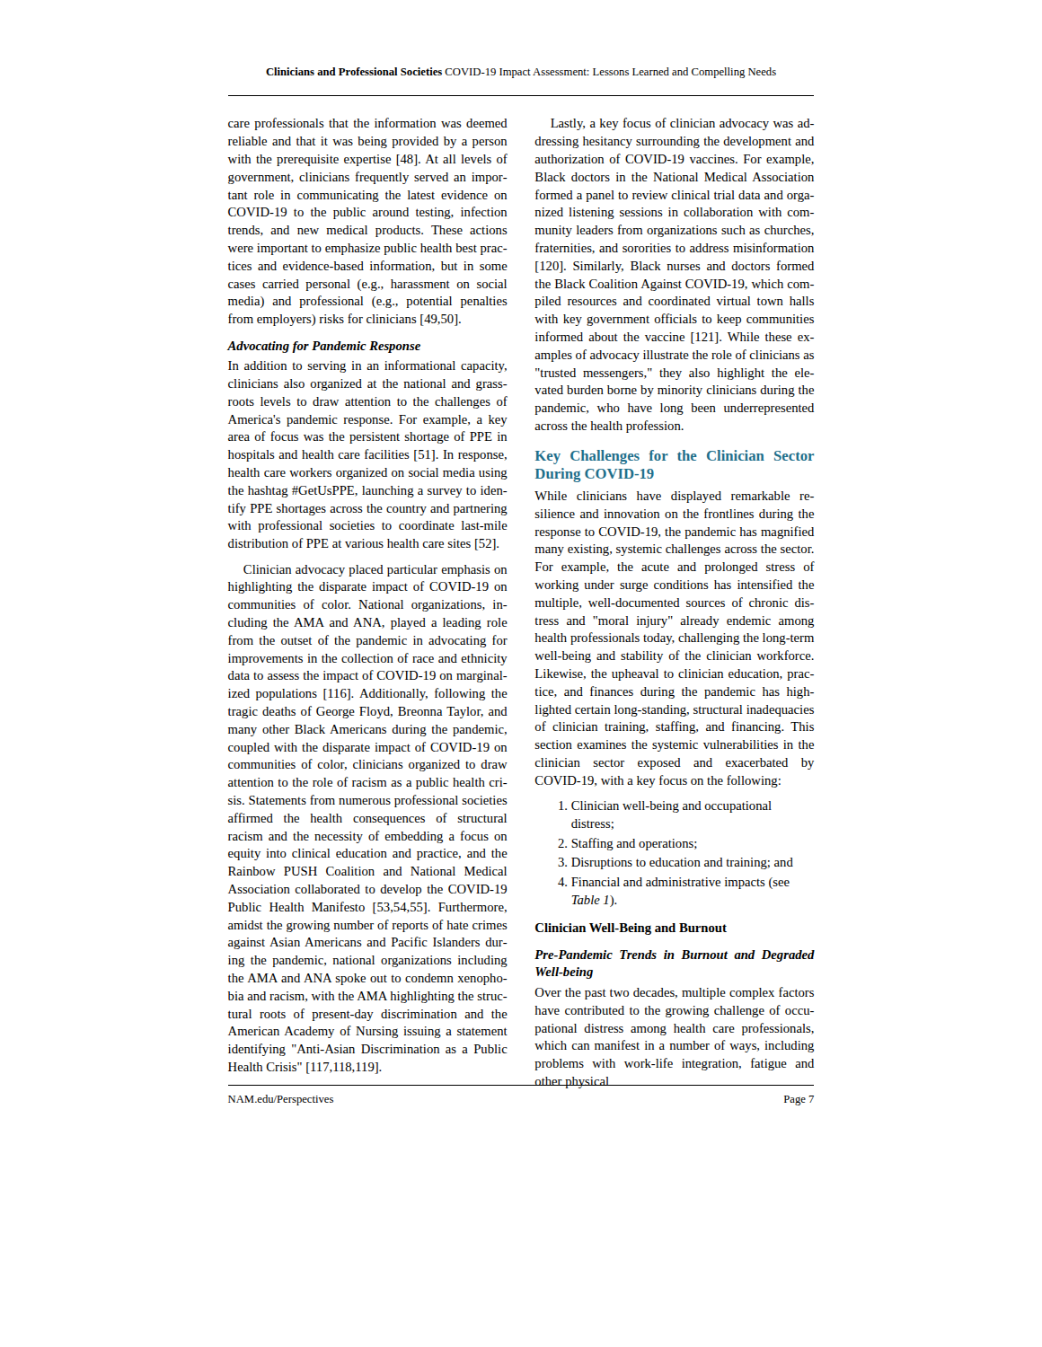Clinicians and Professional Societies COVID-19 Impact Assessment: Lessons Learned and Compelling Needs
care professionals that the information was deemed reliable and that it was being provided by a person with the prerequisite expertise [48]. At all levels of government, clinicians frequently served an important role in communicating the latest evidence on COVID-19 to the public around testing, infection trends, and new medical products. These actions were important to emphasize public health best practices and evidence-based information, but in some cases carried personal (e.g., harassment on social media) and professional (e.g., potential penalties from employers) risks for clinicians [49,50].
Advocating for Pandemic Response
In addition to serving in an informational capacity, clinicians also organized at the national and grassroots levels to draw attention to the challenges of America's pandemic response. For example, a key area of focus was the persistent shortage of PPE in hospitals and health care facilities [51]. In response, health care workers organized on social media using the hashtag #GetUsPPE, launching a survey to identify PPE shortages across the country and partnering with professional societies to coordinate last-mile distribution of PPE at various health care sites [52].
Clinician advocacy placed particular emphasis on highlighting the disparate impact of COVID-19 on communities of color. National organizations, including the AMA and ANA, played a leading role from the outset of the pandemic in advocating for improvements in the collection of race and ethnicity data to assess the impact of COVID-19 on marginalized populations [116]. Additionally, following the tragic deaths of George Floyd, Breonna Taylor, and many other Black Americans during the pandemic, coupled with the disparate impact of COVID-19 on communities of color, clinicians organized to draw attention to the role of racism as a public health crisis. Statements from numerous professional societies affirmed the health consequences of structural racism and the necessity of embedding a focus on equity into clinical education and practice, and the Rainbow PUSH Coalition and National Medical Association collaborated to develop the COVID-19 Public Health Manifesto [53,54,55]. Furthermore, amidst the growing number of reports of hate crimes against Asian Americans and Pacific Islanders during the pandemic, national organizations including the AMA and ANA spoke out to condemn xenophobia and racism, with the AMA highlighting the structural roots of present-day discrimination and the American Academy of Nursing issuing a statement identifying "Anti-Asian Discrimination as a Public Health Crisis" [117,118,119].
Lastly, a key focus of clinician advocacy was addressing hesitancy surrounding the development and authorization of COVID-19 vaccines. For example, Black doctors in the National Medical Association formed a panel to review clinical trial data and organized listening sessions in collaboration with community leaders from organizations such as churches, fraternities, and sororities to address misinformation [120]. Similarly, Black nurses and doctors formed the Black Coalition Against COVID-19, which compiled resources and coordinated virtual town halls with key government officials to keep communities informed about the vaccine [121]. While these examples of advocacy illustrate the role of clinicians as "trusted messengers," they also highlight the elevated burden borne by minority clinicians during the pandemic, who have long been underrepresented across the health profession.
Key Challenges for the Clinician Sector During COVID-19
While clinicians have displayed remarkable resilience and innovation on the frontlines during the response to COVID-19, the pandemic has magnified many existing, systemic challenges across the sector. For example, the acute and prolonged stress of working under surge conditions has intensified the multiple, well-documented sources of chronic distress and "moral injury" already endemic among health professionals today, challenging the long-term well-being and stability of the clinician workforce. Likewise, the upheaval to clinician education, practice, and finances during the pandemic has highlighted certain long-standing, structural inadequacies of clinician training, staffing, and financing. This section examines the systemic vulnerabilities in the clinician sector exposed and exacerbated by COVID-19, with a key focus on the following:
Clinician well-being and occupational distress;
Staffing and operations;
Disruptions to education and training; and
Financial and administrative impacts (see Table 1).
Clinician Well-Being and Burnout
Pre-Pandemic Trends in Burnout and Degraded Well-being
Over the past two decades, multiple complex factors have contributed to the growing challenge of occupational distress among health care professionals, which can manifest in a number of ways, including problems with work-life integration, fatigue and other physical
NAM.edu/Perspectives
Page 7